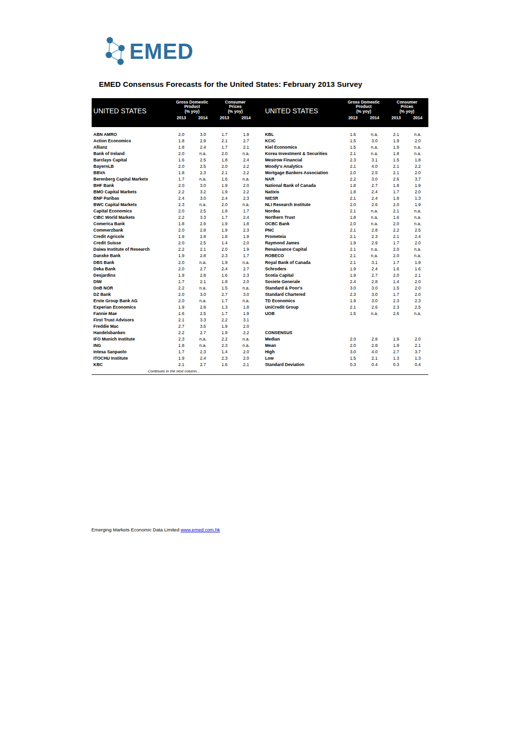EMED
EMED Consensus Forecasts for the United States: February 2013 Survey
| UNITED STATES | Gross Domestic Product (% yoy) | Consumer Prices (% yoy) | | UNITED STATES | Gross Domestic Product (% yoy) | Consumer Prices (% yoy) |
| --- | --- | --- | --- | --- | --- | --- |
| 2013 | 2014 | 2013 | 2014 | 2013 | 2014 | 2013 | 2014 |
| ABN AMRO | 2.0 | 3.0 | 1.7 | 1.9 | | KBL | 1.6 | n.a. | 2.1 | n.a. |
| Action Economics | 1.8 | 2.9 | 2.1 | 2.7 | | KCIC | 1.5 | 3.0 | 1.9 | 2.0 |
| Allianz | 1.8 | 2.4 | 1.7 | 2.1 | | Kiel Economics | 1.5 | n.a. | 1.9 | n.a. |
| Bank of Ireland | 2.0 | n.a. | 2.0 | n.a. | | Korea Investment & Securities | 2.1 | n.a. | 1.8 | n.a. |
| Barclays Capital | 1.6 | 2.5 | 1.8 | 2.4 | | Mesirow Financial | 2.3 | 3.1 | 1.5 | 1.8 |
| BayernLB | 2.0 | 2.5 | 2.0 | 2.2 | | Moody's Analytics | 2.1 | 4.0 | 2.1 | 2.2 |
| BBVA | 1.8 | 2.3 | 2.1 | 2.2 | | Mortgage Bankers Association | 2.0 | 2.5 | 2.1 | 2.0 |
| Berenberg Capital Markets | 1.7 | n.a. | 1.6 | n.a. | | NAR | 2.2 | 3.0 | 2.6 | 3.7 |
| BHF Bank | 2.0 | 3.0 | 1.9 | 2.0 | | National Bank of Canada | 1.8 | 2.7 | 1.8 | 1.9 |
| BMO Capital Markets | 2.2 | 3.2 | 1.9 | 2.2 | | Natixis | 1.8 | 2.4 | 1.7 | 2.0 |
| BNP Paribas | 2.4 | 3.0 | 2.4 | 2.3 | | NIESR | 2.1 | 2.4 | 1.8 | 1.3 |
| BWC Capital Markets | 2.3 | n.a. | 2.0 | n.a. | | NLI Research Institute | 2.0 | 2.6 | 2.0 | 1.9 |
| Capital Economics | 2.0 | 2.5 | 1.8 | 1.7 | | Nordea | 2.1 | n.a. | 2.1 | n.a. |
| CIBC World Markets | 2.2 | 3.3 | 1.7 | 2.4 | | Northern Trust | 1.8 | n.a. | 1.6 | n.a. |
| Comerica Bank | 1.8 | 2.9 | 1.9 | 1.8 | | OCBC Bank | 2.0 | n.a. | 2.0 | n.a. |
| Commerzbank | 2.0 | 2.8 | 1.9 | 2.3 | | PNC | 2.1 | 2.8 | 2.2 | 2.5 |
| Credit Agricole | 1.9 | 2.8 | 1.8 | 1.9 | | Prometeia | 2.1 | 2.3 | 2.1 | 2.4 |
| Credit Suisse | 2.0 | 2.5 | 1.4 | 2.0 | | Raymond James | 1.9 | 2.9 | 1.7 | 2.0 |
| Daiwa Institute of Research | 2.2 | 2.1 | 2.0 | 1.9 | | Renaissance Capital | 2.1 | n.a. | 2.0 | n.a. |
| Danske Bank | 1.9 | 2.8 | 2.3 | 1.7 | | ROBECO | 2.1 | n.a. | 2.0 | n.a. |
| DBS Bank | 2.0 | n.a. | 1.9 | n.a. | | Royal Bank of Canada | 2.1 | 3.1 | 1.7 | 1.9 |
| Deka Bank | 2.0 | 2.7 | 2.4 | 2.7 | | Schroders | 1.9 | 2.4 | 1.6 | 1.6 |
| Desjardins | 1.9 | 2.8 | 1.6 | 2.3 | | Scotia Capital | 1.9 | 2.7 | 2.0 | 2.1 |
| DIW | 1.7 | 2.1 | 1.8 | 2.0 | | Societe Generale | 2.4 | 2.8 | 1.4 | 2.0 |
| DnB NOR | 2.2 | n.a. | 1.5 | n.a. | | Standard & Poor's | 3.0 | 3.0 | 1.5 | 2.0 |
| DZ Bank | 2.0 | 3.0 | 2.7 | 3.0 | | Standard Chartered | 2.3 | 3.0 | 1.7 | 2.0 |
| Erste Group Bank AG | 2.0 | n.a. | 1.7 | n.a. | | TD Economics | 1.9 | 3.0 | 2.3 | 2.3 |
| Experian Economics | 1.9 | 2.8 | 1.3 | 1.8 | | UniCredit Group | 2.1 | 2.6 | 2.3 | 2.5 |
| Fannie Mae | 1.6 | 2.5 | 1.7 | 1.9 | | UOB | 1.5 | n.a. | 2.6 | n.a. |
| First Trust Advisors | 2.1 | 3.3 | 2.2 | 3.1 | | | | | | |
| Freddie Mac | 2.7 | 3.5 | 1.9 | 2.0 | | | | | | |
| Handelsbanken | 2.2 | 2.7 | 1.9 | 2.2 | | CONSENSUS | | | | |
| IFO Munich Institute | 2.3 | n.a. | 2.2 | n.a. | | Median | 2.0 | 2.8 | 1.9 | 2.0 |
| ING | 1.8 | n.a. | 2.3 | n.a. | | Mean | 2.0 | 2.8 | 1.9 | 2.1 |
| Intesa Sanpaolo | 1.7 | 2.3 | 1.4 | 2.0 | | High | 3.0 | 4.0 | 2.7 | 3.7 |
| ITOCHU Institute | 1.9 | 2.4 | 2.3 | 2.0 | | Low | 1.5 | 2.1 | 1.3 | 1.3 |
| KBC | 2.1 | 2.7 | 1.6 | 2.1 | | Standard Deviation | 0.3 | 0.4 | 0.3 | 0.4 |
| Continues in the next column… | | |
Emerging Markets Economic Data Limited www.emed.com.hk